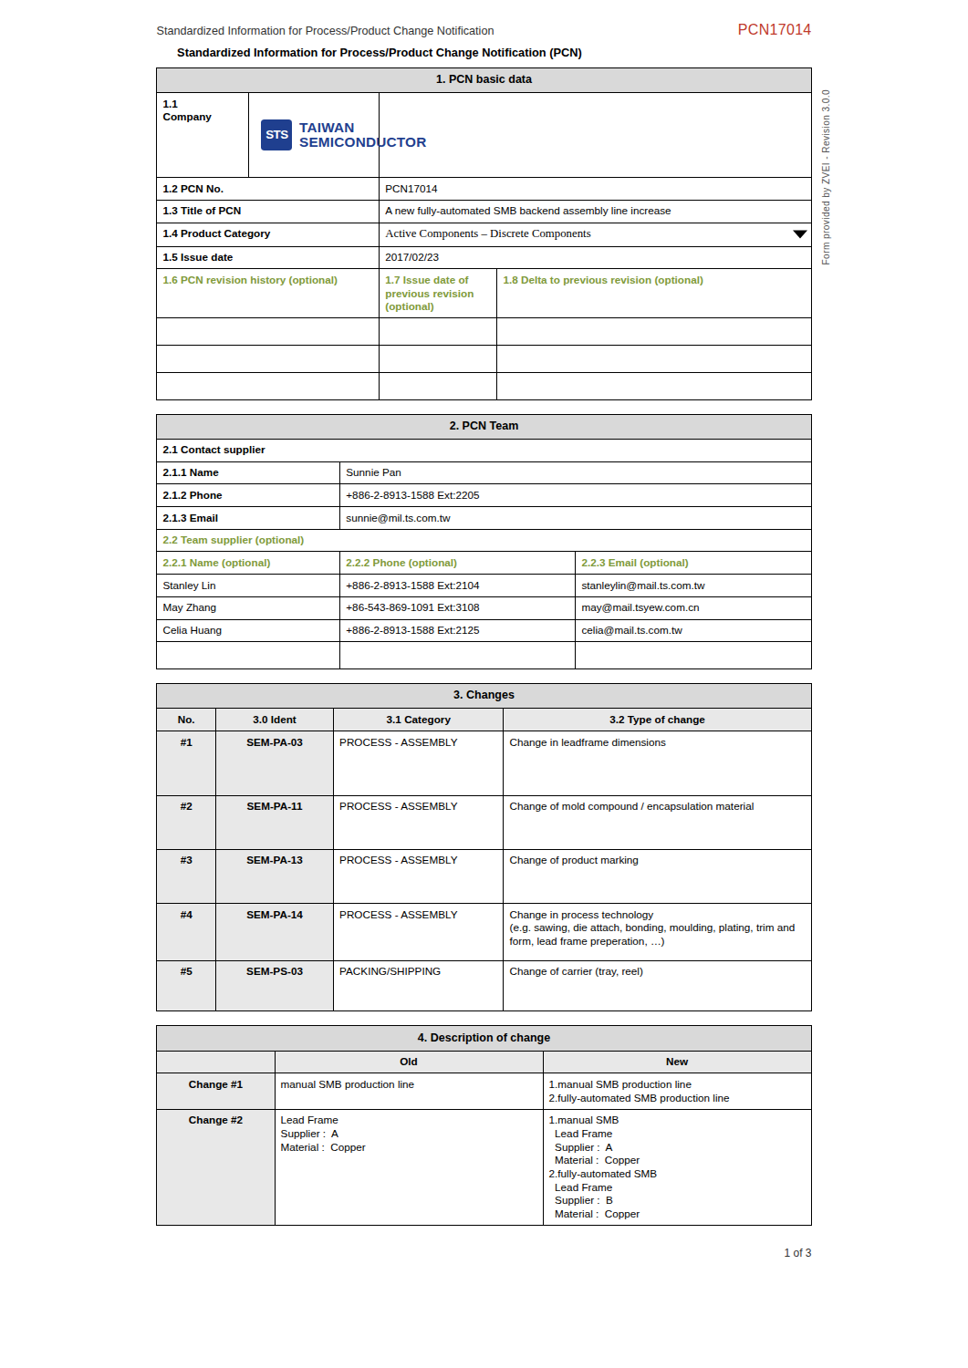Form provided by ZVEI - Revision 3.0.0
Standardized Information for Process/Product Change Notification
PCN17014
Standardized Information for Process/Product Change Notification (PCN)
| 1. PCN basic data |
| 1.1 Company | STS TAIWAN SEMICONDUCTOR | |
| 1.2 PCN No. | PCN17014 |
| 1.3 Title of PCN | A new fully-automated SMB backend assembly line increase |
| 1.4 Product Category | Active Components – Discrete Components |
| 1.5 Issue date | 2017/02/23 |
| 1.6 PCN revision history (optional) | 1.7 Issue date of previous revision (optional) | 1.8 Delta to previous revision (optional) |
| 2. PCN Team |
| 2.1 Contact supplier |
| 2.1.1 Name | Sunnie Pan |
| 2.1.2 Phone | +886-2-8913-1588 Ext:2205 |
| 2.1.3 Email | sunnie@mil.ts.com.tw |
| 2.2 Team supplier (optional) |
| 2.2.1 Name (optional) | 2.2.2 Phone (optional) | 2.2.3 Email (optional) |
| Stanley Lin | +886-2-8913-1588 Ext:2104 | stanleylin@mail.ts.com.tw |
| May Zhang | +86-543-869-1091 Ext:3108 | may@mail.tsyew.com.cn |
| Celia Huang | +886-2-8913-1588 Ext:2125 | celia@mail.ts.com.tw |
| 3. Changes |
| No. | 3.0 Ident | 3.1 Category | 3.2 Type of change |
| #1 | SEM-PA-03 | PROCESS - ASSEMBLY | Change in leadframe dimensions |
| #2 | SEM-PA-11 | PROCESS - ASSEMBLY | Change of mold compound / encapsulation material |
| #3 | SEM-PA-13 | PROCESS - ASSEMBLY | Change of product marking |
| #4 | SEM-PA-14 | PROCESS - ASSEMBLY | Change in process technology (e.g. sawing, die attach, bonding, moulding, plating, trim and form, lead frame preperation, …) |
| #5 | SEM-PS-03 | PACKING/SHIPPING | Change of carrier (tray, reel) |
| 4. Description of change |
| | Old | New |
| Change #1 | manual SMB production line | 1.manual SMB production line 2.fully-automated SMB production line |
| Change #2 | Lead Frame Supplier : A Material : Copper | 1.manual SMB Lead Frame Supplier : A Material : Copper 2.fully-automated SMB Lead Frame Supplier : B Material : Copper |
1 of 3